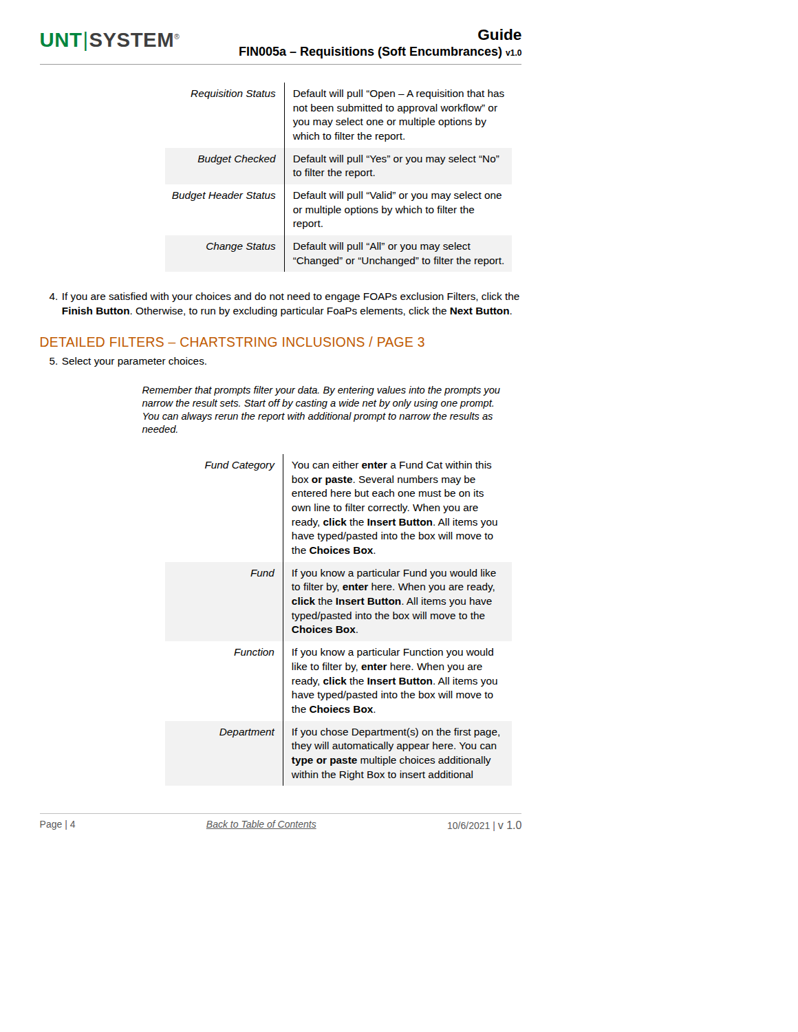UNT|SYSTEM®
Guide
FIN005a – Requisitions (Soft Encumbrances) v1.0
| Requisition Status | Default will pull “Open – A requisition that has not been submitted to approval workflow” or you may select one or multiple options by which to filter the report. |
| Budget Checked | Default will pull “Yes” or you may select “No” to filter the report. |
| Budget Header Status | Default will pull “Valid” or you may select one or multiple options by which to filter the report. |
| Change Status | Default will pull “All” or you may select “Changed” or “Unchanged” to filter the report. |
4. If you are satisfied with your choices and do not need to engage FOAPs exclusion Filters, click the Finish Button. Otherwise, to run by excluding particular FoaPs elements, click the Next Button.
DETAILED FILTERS – CHARTSTRING INCLUSIONS / PAGE 3
5. Select your parameter choices.
Remember that prompts filter your data. By entering values into the prompts you narrow the result sets. Start off by casting a wide net by only using one prompt. You can always rerun the report with additional prompt to narrow the results as needed.
| Fund Category | You can either enter a Fund Cat within this box or paste . Several numbers may be entered here but each one must be on its own line to filter correctly. When you are ready, click the Insert Button . All items you have typed/pasted into the box will move to the Choices Box . |
| Fund | If you know a particular Fund you would like to filter by, enter here. When you are ready, click the Insert Button . All items you have typed/pasted into the box will move to the Choices Box . |
| Function | If you know a particular Function you would like to filter by, enter here. When you are ready, click the Insert Button . All items you have typed/pasted into the box will move to the Choiecs Box . |
| Department | If you chose Department(s) on the first page, they will automatically appear here. You can type or paste multiple choices additionally within the Right Box to insert additional |
Page | 4
Back to Table of Contents
10/6/2021 | v 1.0